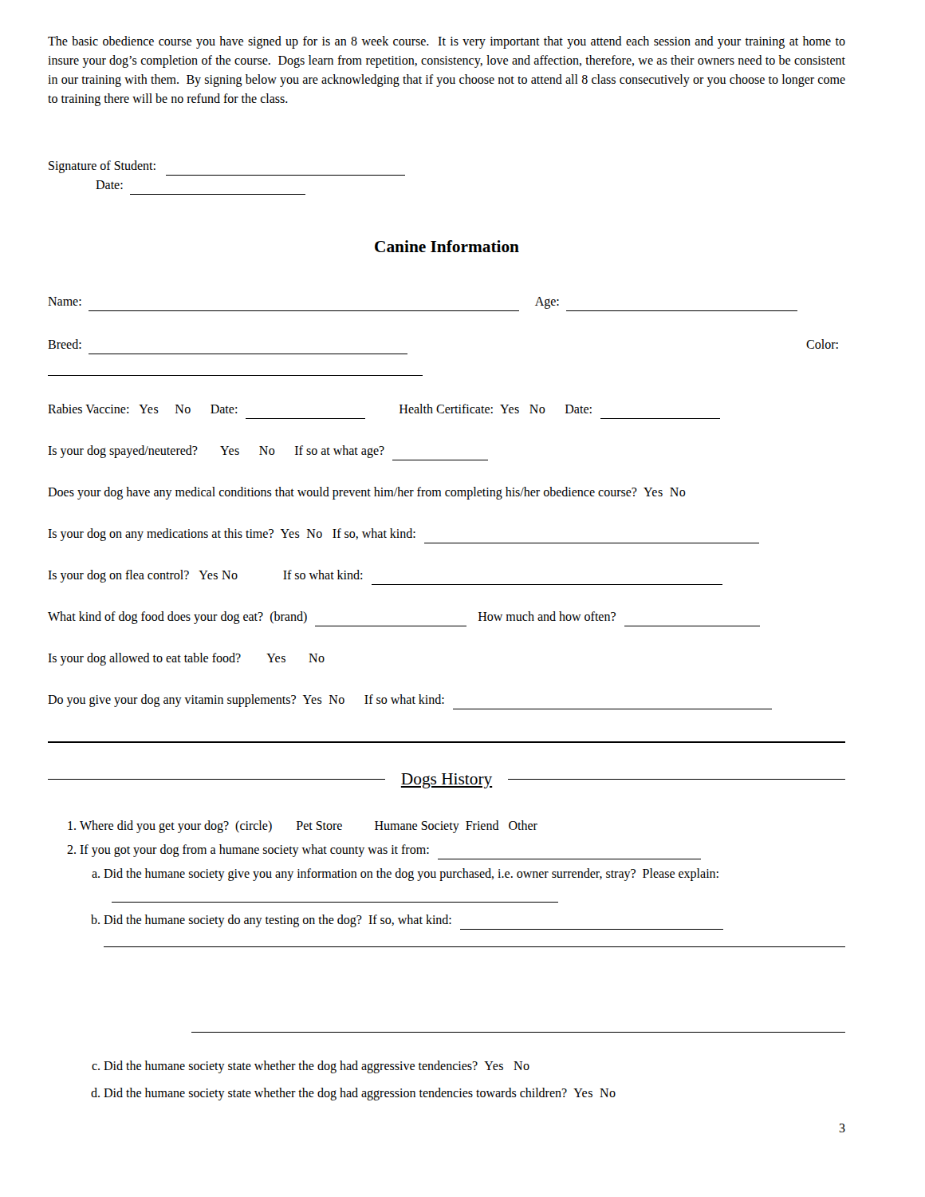The basic obedience course you have signed up for is an 8 week course. It is very important that you attend each session and your training at home to insure your dog’s completion of the course. Dogs learn from repetition, consistency, love and affection, therefore, we as their owners need to be consistent in our training with them. By signing below you are acknowledging that if you choose not to attend all 8 class consecutively or you choose to longer come to training there will be no refund for the class.
Signature of Student:
Date:
Canine Information
Name: Age:
Breed: Color:
Rabies Vaccine: Yes No Date: Health Certificate: Yes No Date:
Is your dog spayed/neutered? Yes No If so at what age?
Does your dog have any medical conditions that would prevent him/her from completing his/her obedience course? Yes No
Is your dog on any medications at this time? Yes No If so, what kind:
Is your dog on flea control? Yes No If so what kind:
What kind of dog food does your dog eat? (brand) How much and how often?
Is your dog allowed to eat table food? Yes No
Do you give your dog any vitamin supplements? Yes No If so what kind:
Dogs History
Where did you get your dog? (circle)Pet Store Humane Society Friend Other
If you got your dog from a humane society what county was it from:
Did the humane society give you any information on the dog you purchased, i.e. owner surrender, stray? Please explain:
Did the humane society do any testing on the dog? If so, what kind:
Did the humane society state whether the dog had aggressive tendencies? Yes No
Did the humane society state whether the dog had aggression tendencies towards children? Yes No
3